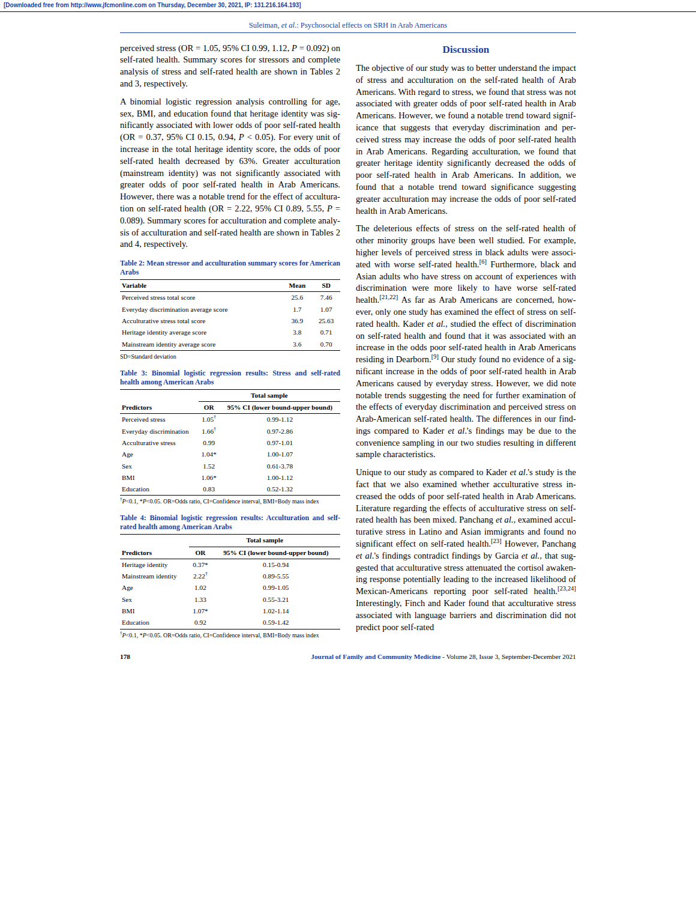[Downloaded free from http://www.jfcmonline.com on Thursday, December 30, 2021, IP: 131.216.164.193]
Suleiman, et al.: Psychosocial effects on SRH in Arab Americans
perceived stress (OR = 1.05, 95% CI 0.99, 1.12, P = 0.092) on self-rated health. Summary scores for stressors and complete analysis of stress and self-rated health are shown in Tables 2 and 3, respectively.
A binomial logistic regression analysis controlling for age, sex, BMI, and education found that heritage identity was significantly associated with lower odds of poor self-rated health (OR = 0.37, 95% CI 0.15, 0.94, P < 0.05). For every unit of increase in the total heritage identity score, the odds of poor self-rated health decreased by 63%. Greater acculturation (mainstream identity) was not significantly associated with greater odds of poor self-rated health in Arab Americans. However, there was a notable trend for the effect of acculturation on self-rated health (OR = 2.22, 95% CI 0.89, 5.55, P = 0.089). Summary scores for acculturation and complete analysis of acculturation and self-rated health are shown in Tables 2 and 4, respectively.
Table 2: Mean stressor and acculturation summary scores for American Arabs
| Variable | Mean | SD |
| --- | --- | --- |
| Perceived stress total score | 25.6 | 7.46 |
| Everyday discrimination average score | 1.7 | 1.07 |
| Acculturative stress total score | 36.9 | 25.63 |
| Heritage identity average score | 3.8 | 0.71 |
| Mainstream identity average score | 3.6 | 0.70 |
SD=Standard deviation
Table 3: Binomial logistic regression results: Stress and self-rated health among American Arabs
| Predictors | Total sample |
| --- | --- |
| OR | 95% CI (lower bound-upper bound) |
| Perceived stress | 1.05 † | 0.99-1.12 |
| Everyday discrimination | 1.66 † | 0.97-2.86 |
| Acculturative stress | 0.99 | 0.97-1.01 |
| Age | 1.04* | 1.00-1.07 |
| Sex | 1.52 | 0.61-3.78 |
| BMI | 1.06* | 1.00-1.12 |
| Education | 0.83 | 0.52-1.32 |
†P<0.1, *P<0.05. OR=Odds ratio, CI=Confidence interval, BMI=Body mass index
Table 4: Binomial logistic regression results: Acculturation and self-rated health among American Arabs
| Predictors | Total sample |
| --- | --- |
| OR | 95% CI (lower bound-upper bound) |
| Heritage identity | 0.37* | 0.15-0.94 |
| Mainstream identity | 2.22 † | 0.89-5.55 |
| Age | 1.02 | 0.99-1.05 |
| Sex | 1.33 | 0.55-3.21 |
| BMI | 1.07* | 1.02-1.14 |
| Education | 0.92 | 0.59-1.42 |
†P<0.1, *P<0.05. OR=Odds ratio, CI=Confidence interval, BMI=Body mass index
Discussion
The objective of our study was to better understand the impact of stress and acculturation on the self-rated health of Arab Americans. With regard to stress, we found that stress was not associated with greater odds of poor self-rated health in Arab Americans. However, we found a notable trend toward significance that suggests that everyday discrimination and perceived stress may increase the odds of poor self-rated health in Arab Americans. Regarding acculturation, we found that greater heritage identity significantly decreased the odds of poor self-rated health in Arab Americans. In addition, we found that a notable trend toward significance suggesting greater acculturation may increase the odds of poor self-rated health in Arab Americans.
The deleterious effects of stress on the self-rated health of other minority groups have been well studied. For example, higher levels of perceived stress in black adults were associated with worse self-rated health.[6] Furthermore, black and Asian adults who have stress on account of experiences with discrimination were more likely to have worse self-rated health.[21,22] As far as Arab Americans are concerned, however, only one study has examined the effect of stress on self-rated health. Kader et al., studied the effect of discrimination on self-rated health and found that it was associated with an increase in the odds poor self-rated health in Arab Americans residing in Dearborn.[9] Our study found no evidence of a significant increase in the odds of poor self-rated health in Arab Americans caused by everyday stress. However, we did note notable trends suggesting the need for further examination of the effects of everyday discrimination and perceived stress on Arab-American self-rated health. The differences in our findings compared to Kader et al.'s findings may be due to the convenience sampling in our two studies resulting in different sample characteristics.
Unique to our study as compared to Kader et al.'s study is the fact that we also examined whether acculturative stress increased the odds of poor self-rated health in Arab Americans. Literature regarding the effects of acculturative stress on self-rated health has been mixed. Panchang et al., examined acculturative stress in Latino and Asian immigrants and found no significant effect on self-rated health.[23] However, Panchang et al.'s findings contradict findings by Garcia et al., that suggested that acculturative stress attenuated the cortisol awakening response potentially leading to the increased likelihood of Mexican-Americans reporting poor self-rated health.[23,24] Interestingly, Finch and Kader found that acculturative stress associated with language barriers and discrimination did not predict poor self-rated
178
Journal of Family and Community Medicine - Volume 28, Issue 3, September-December 2021